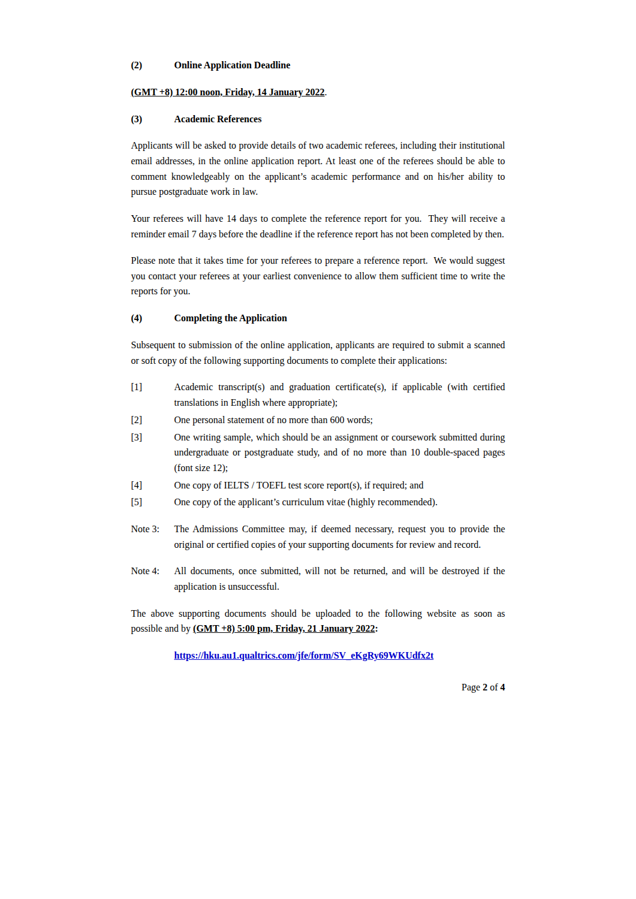(2) Online Application Deadline
(GMT +8) 12:00 noon, Friday, 14 January 2022.
(3) Academic References
Applicants will be asked to provide details of two academic referees, including their institutional email addresses, in the online application report. At least one of the referees should be able to comment knowledgeably on the applicant’s academic performance and on his/her ability to pursue postgraduate work in law.
Your referees will have 14 days to complete the reference report for you. They will receive a reminder email 7 days before the deadline if the reference report has not been completed by then.
Please note that it takes time for your referees to prepare a reference report. We would suggest you contact your referees at your earliest convenience to allow them sufficient time to write the reports for you.
(4) Completing the Application
Subsequent to submission of the online application, applicants are required to submit a scanned or soft copy of the following supporting documents to complete their applications:
[1] Academic transcript(s) and graduation certificate(s), if applicable (with certified translations in English where appropriate);
[2] One personal statement of no more than 600 words;
[3] One writing sample, which should be an assignment or coursework submitted during undergraduate or postgraduate study, and of no more than 10 double-spaced pages (font size 12);
[4] One copy of IELTS / TOEFL test score report(s), if required; and
[5] One copy of the applicant’s curriculum vitae (highly recommended).
Note 3: The Admissions Committee may, if deemed necessary, request you to provide the original or certified copies of your supporting documents for review and record.
Note 4: All documents, once submitted, will not be returned, and will be destroyed if the application is unsuccessful.
The above supporting documents should be uploaded to the following website as soon as possible and by (GMT +8) 5:00 pm, Friday, 21 January 2022:
https://hku.au1.qualtrics.com/jfe/form/SV_eKgRy69WKUdfx2t
Page 2 of 4